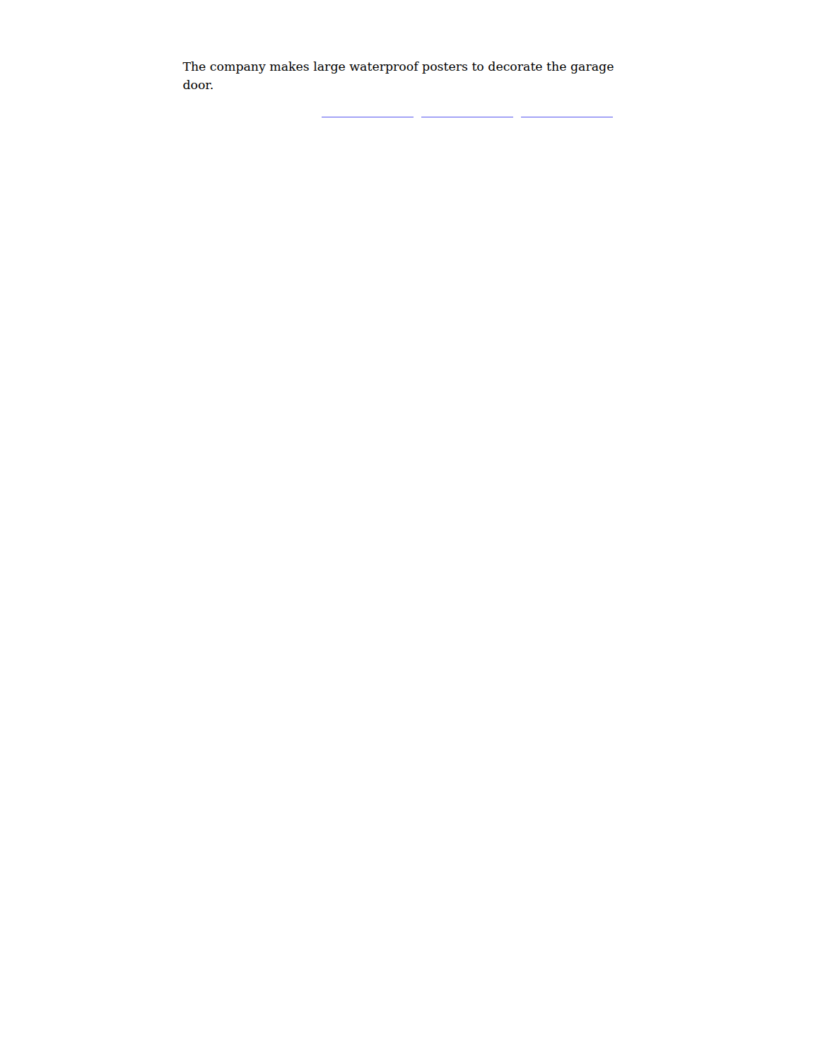The company makes large waterproof posters to decorate the garage door.